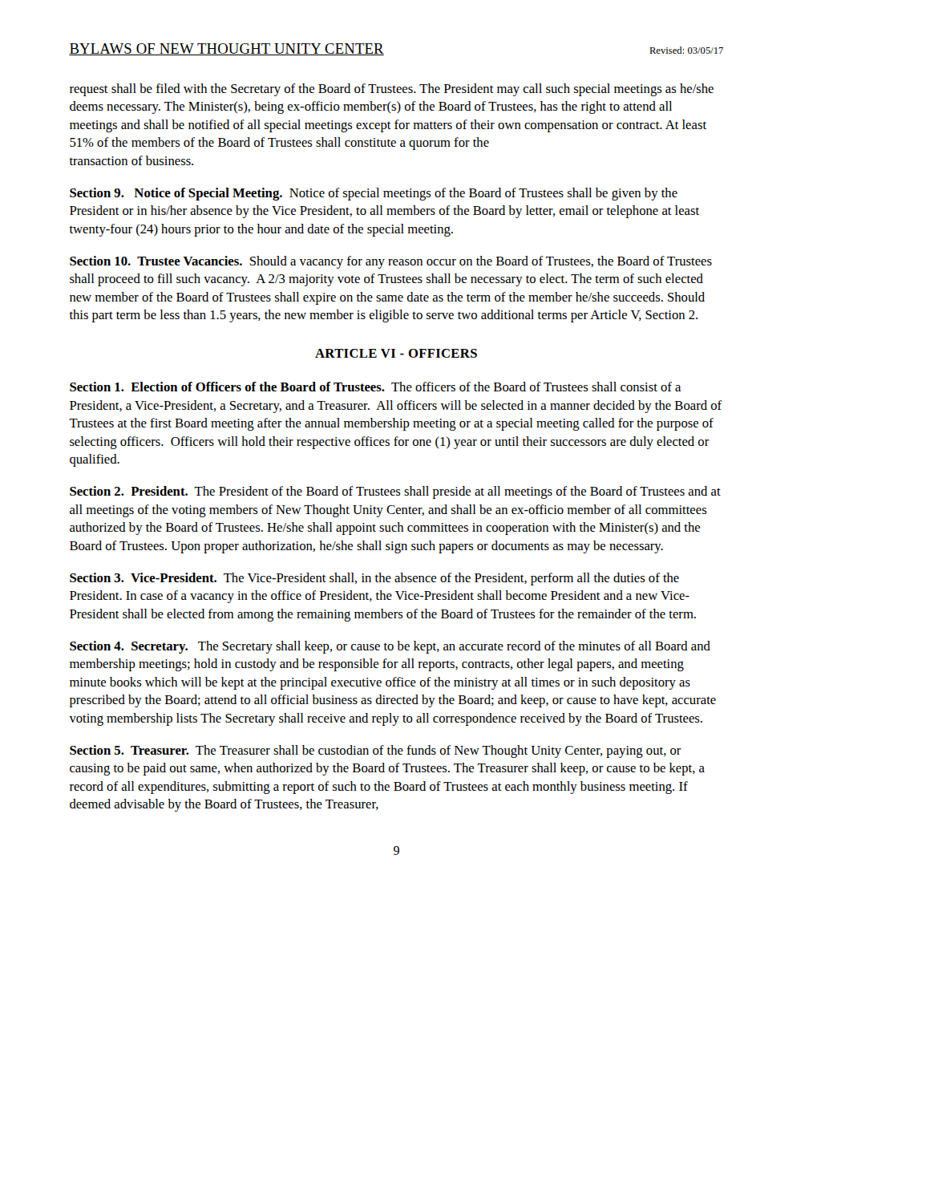BYLAWS OF NEW THOUGHT UNITY CENTER Revised: 03/05/17
request shall be filed with the Secretary of the Board of Trustees. The President may call such special meetings as he/she deems necessary. The Minister(s), being ex-officio member(s) of the Board of Trustees, has the right to attend all meetings and shall be notified of all special meetings except for matters of their own compensation or contract. At least 51% of the members of the Board of Trustees shall constitute a quorum for the
transaction of business.
Section 9. Notice of Special Meeting. Notice of special meetings of the Board of Trustees shall be given by the President or in his/her absence by the Vice President, to all members of the Board by letter, email or telephone at least twenty-four (24) hours prior to the hour and date of the special meeting.
Section 10. Trustee Vacancies. Should a vacancy for any reason occur on the Board of Trustees, the Board of Trustees shall proceed to fill such vacancy. A 2/3 majority vote of Trustees shall be necessary to elect. The term of such elected new member of the Board of Trustees shall expire on the same date as the term of the member he/she succeeds. Should this part term be less than 1.5 years, the new member is eligible to serve two additional terms per Article V, Section 2.
ARTICLE VI - OFFICERS
Section 1. Election of Officers of the Board of Trustees. The officers of the Board of Trustees shall consist of a President, a Vice-President, a Secretary, and a Treasurer. All officers will be selected in a manner decided by the Board of Trustees at the first Board meeting after the annual membership meeting or at a special meeting called for the purpose of selecting officers. Officers will hold their respective offices for one (1) year or until their successors are duly elected or qualified.
Section 2. President. The President of the Board of Trustees shall preside at all meetings of the Board of Trustees and at all meetings of the voting members of New Thought Unity Center, and shall be an ex-officio member of all committees authorized by the Board of Trustees. He/she shall appoint such committees in cooperation with the Minister(s) and the Board of Trustees. Upon proper authorization, he/she shall sign such papers or documents as may be necessary.
Section 3. Vice-President. The Vice-President shall, in the absence of the President, perform all the duties of the President. In case of a vacancy in the office of President, the Vice-President shall become President and a new Vice-President shall be elected from among the remaining members of the Board of Trustees for the remainder of the term.
Section 4. Secretary. The Secretary shall keep, or cause to be kept, an accurate record of the minutes of all Board and membership meetings; hold in custody and be responsible for all reports, contracts, other legal papers, and meeting minute books which will be kept at the principal executive office of the ministry at all times or in such depository as prescribed by the Board; attend to all official business as directed by the Board; and keep, or cause to have kept, accurate voting membership lists The Secretary shall receive and reply to all correspondence received by the Board of Trustees.
Section 5. Treasurer. The Treasurer shall be custodian of the funds of New Thought Unity Center, paying out, or causing to be paid out same, when authorized by the Board of Trustees. The Treasurer shall keep, or cause to be kept, a record of all expenditures, submitting a report of such to the Board of Trustees at each monthly business meeting. If deemed advisable by the Board of Trustees, the Treasurer,
9